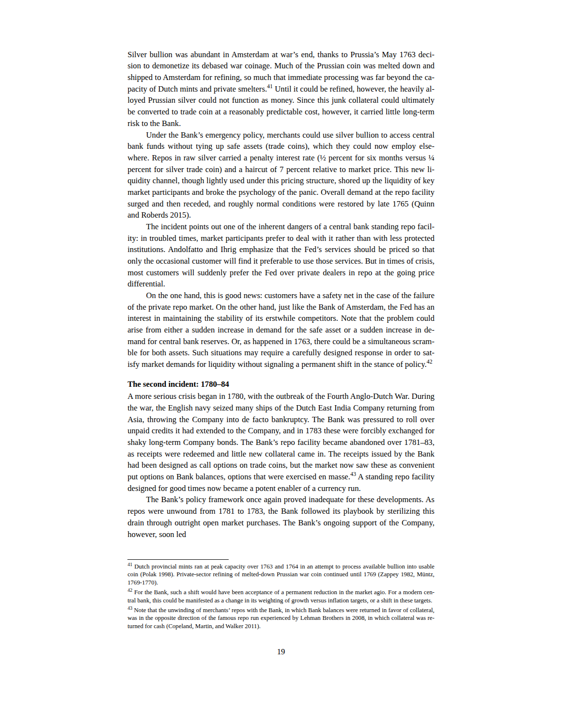Silver bullion was abundant in Amsterdam at war’s end, thanks to Prussia’s May 1763 decision to demonetize its debased war coinage. Much of the Prussian coin was melted down and shipped to Amsterdam for refining, so much that immediate processing was far beyond the capacity of Dutch mints and private smelters.41 Until it could be refined, however, the heavily alloyed Prussian silver could not function as money. Since this junk collateral could ultimately be converted to trade coin at a reasonably predictable cost, however, it carried little long-term risk to the Bank.
Under the Bank’s emergency policy, merchants could use silver bullion to access central bank funds without tying up safe assets (trade coins), which they could now employ elsewhere. Repos in raw silver carried a penalty interest rate (½ percent for six months versus ¼ percent for silver trade coin) and a haircut of 7 percent relative to market price. This new liquidity channel, though lightly used under this pricing structure, shored up the liquidity of key market participants and broke the psychology of the panic. Overall demand at the repo facility surged and then receded, and roughly normal conditions were restored by late 1765 (Quinn and Roberds 2015).
The incident points out one of the inherent dangers of a central bank standing repo facility: in troubled times, market participants prefer to deal with it rather than with less protected institutions. Andolfatto and Ihrig emphasize that the Fed’s services should be priced so that only the occasional customer will find it preferable to use those services. But in times of crisis, most customers will suddenly prefer the Fed over private dealers in repo at the going price differential.
On the one hand, this is good news: customers have a safety net in the case of the failure of the private repo market. On the other hand, just like the Bank of Amsterdam, the Fed has an interest in maintaining the stability of its erstwhile competitors. Note that the problem could arise from either a sudden increase in demand for the safe asset or a sudden increase in demand for central bank reserves. Or, as happened in 1763, there could be a simultaneous scramble for both assets. Such situations may require a carefully designed response in order to satisfy market demands for liquidity without signaling a permanent shift in the stance of policy.42
The second incident: 1780–84
A more serious crisis began in 1780, with the outbreak of the Fourth Anglo-Dutch War. During the war, the English navy seized many ships of the Dutch East India Company returning from Asia, throwing the Company into de facto bankruptcy. The Bank was pressured to roll over unpaid credits it had extended to the Company, and in 1783 these were forcibly exchanged for shaky long-term Company bonds. The Bank’s repo facility became abandoned over 1781–83, as receipts were redeemed and little new collateral came in. The receipts issued by the Bank had been designed as call options on trade coins, but the market now saw these as convenient put options on Bank balances, options that were exercised en masse.43 A standing repo facility designed for good times now became a potent enabler of a currency run.
The Bank’s policy framework once again proved inadequate for these developments. As repos were unwound from 1781 to 1783, the Bank followed its playbook by sterilizing this drain through outright open market purchases. The Bank’s ongoing support of the Company, however, soon led
41 Dutch provincial mints ran at peak capacity over 1763 and 1764 in an attempt to process available bullion into usable coin (Polak 1998). Private-sector refining of melted-down Prussian war coin continued until 1769 (Zappey 1982, Müntz, 1769-1770).
42 For the Bank, such a shift would have been acceptance of a permanent reduction in the market agio. For a modern central bank, this could be manifested as a change in its weighting of growth versus inflation targets, or a shift in these targets.
43 Note that the unwinding of merchants’ repos with the Bank, in which Bank balances were returned in favor of collateral, was in the opposite direction of the famous repo run experienced by Lehman Brothers in 2008, in which collateral was returned for cash (Copeland, Martin, and Walker 2011).
19